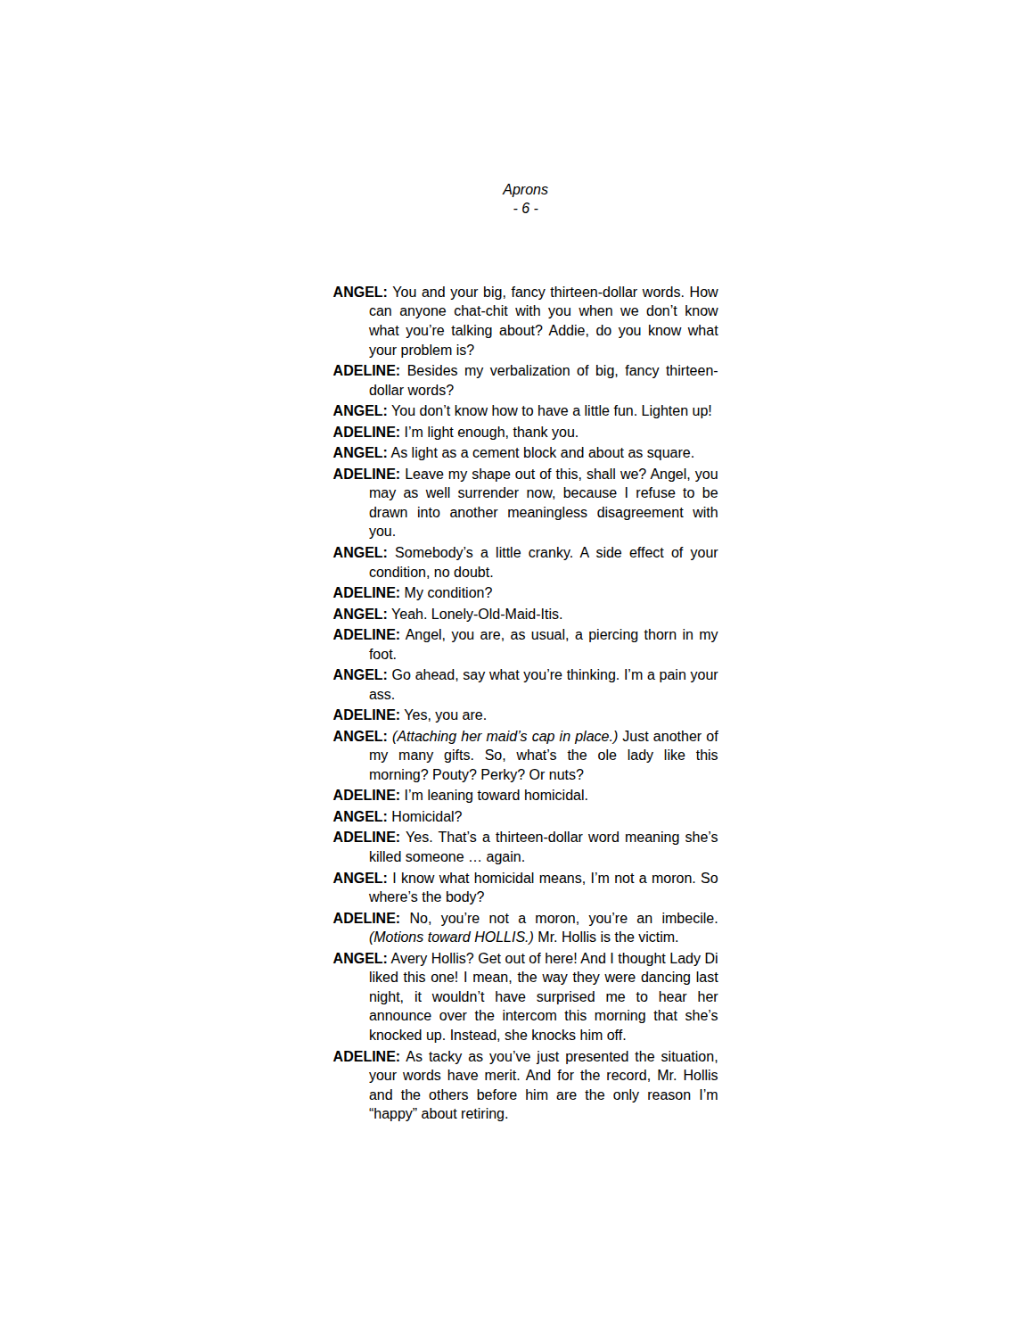Aprons
- 6 -
ANGEL: You and your big, fancy thirteen-dollar words. How can anyone chat-chit with you when we don’t know what you’re talking about? Addie, do you know what your problem is?
ADELINE: Besides my verbalization of big, fancy thirteen-dollar words?
ANGEL: You don’t know how to have a little fun. Lighten up!
ADELINE: I’m light enough, thank you.
ANGEL: As light as a cement block and about as square.
ADELINE: Leave my shape out of this, shall we? Angel, you may as well surrender now, because I refuse to be drawn into another meaningless disagreement with you.
ANGEL: Somebody’s a little cranky. A side effect of your condition, no doubt.
ADELINE: My condition?
ANGEL: Yeah. Lonely-Old-Maid-Itis.
ADELINE: Angel, you are, as usual, a piercing thorn in my foot.
ANGEL: Go ahead, say what you’re thinking. I’m a pain your ass.
ADELINE: Yes, you are.
ANGEL: (Attaching her maid’s cap in place.) Just another of my many gifts. So, what’s the ole lady like this morning? Pouty? Perky? Or nuts?
ADELINE: I’m leaning toward homicidal.
ANGEL: Homicidal?
ADELINE: Yes. That’s a thirteen-dollar word meaning she’s killed someone … again.
ANGEL: I know what homicidal means, I’m not a moron. So where’s the body?
ADELINE: No, you’re not a moron, you’re an imbecile. (Motions toward HOLLIS.) Mr. Hollis is the victim.
ANGEL: Avery Hollis? Get out of here! And I thought Lady Di liked this one! I mean, the way they were dancing last night, it wouldn’t have surprised me to hear her announce over the intercom this morning that she’s knocked up. Instead, she knocks him off.
ADELINE: As tacky as you’ve just presented the situation, your words have merit. And for the record, Mr. Hollis and the others before him are the only reason I’m “happy” about retiring.